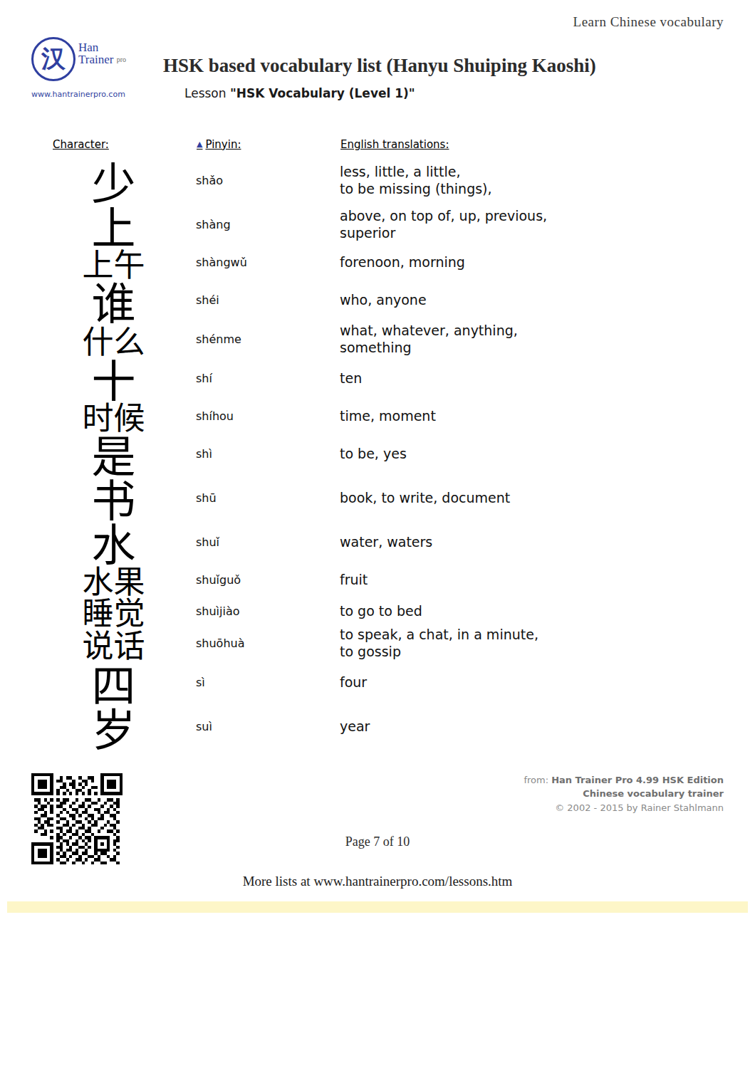Learn Chinese vocabulary
汉
Han
Trainer pro
www.hantrainerpro.com
HSK based vocabulary list (Hanyu Shuiping Kaoshi)
Lesson "HSK Vocabulary (Level 1)"
| Character: | ▲ Pinyin: | English translations: |
| --- | --- | --- |
| 少 | shǎo | less, little, a little, to be missing (things), |
| 上 | shàng | above, on top of, up, previous, superior |
| 上午 | shàngwǔ | forenoon, morning |
| 谁 | shéi | who, anyone |
| 什么 | shénme | what, whatever, anything, something |
| 十 | shí | ten |
| 时候 | shíhou | time, moment |
| 是 | shì | to be, yes |
| 书 | shū | book, to write, document |
| 水 | shuǐ | water, waters |
| 水果 | shuǐguǒ | fruit |
| 睡觉 | shuìjiào | to go to bed |
| 说话 | shuōhuà | to speak, a chat, in a minute, to gossip |
| 四 | sì | four |
| 岁 | suì | year |
from: Han Trainer Pro 4.99 HSK Edition
Chinese vocabulary trainer
© 2002 - 2015 by Rainer Stahlmann
Page 7 of 10
More lists at www.hantrainerpro.com/lessons.htm